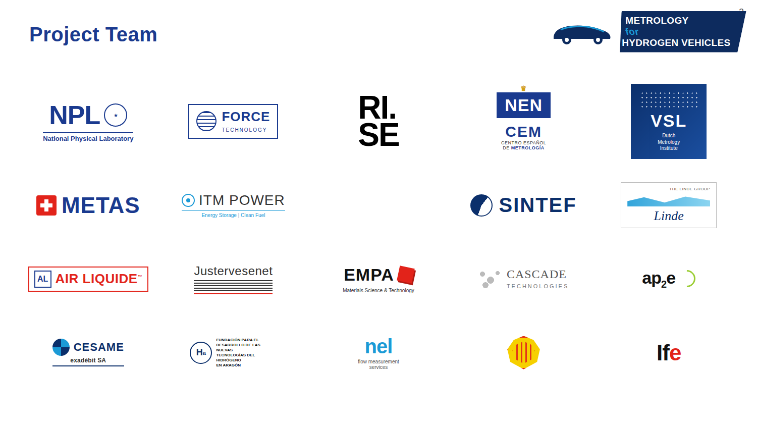2
Project Team
METROLOGY for HYDROGEN VEHICLES
NPL ★
National Physical Laboratory
FORCE
TECHNOLOGY
RI.
SE
♛NEN
CEM CENTRO ESPAÑOL DE METROLOGÍA
VSL
Dutch
Metrology
Institute
METAS
ITM POWER
Energy Storage | Clean Fuel
SINTEF
THE LINDE GROUP
Linde
AL AIR LIQUIDE™
Justervesenet
EMPA
Materials Science & Technology
CASCADE
TECHNOLOGIES
ap2e
CESAME
exadébit SA
Ha FUNDACIÓN PARA EL
DESARROLLO DE LAS NUEVAS
TECNOLOGÍAS DEL HIDRÓGENO
EN ARAGÓN
nel
flow measurement
services
Ife